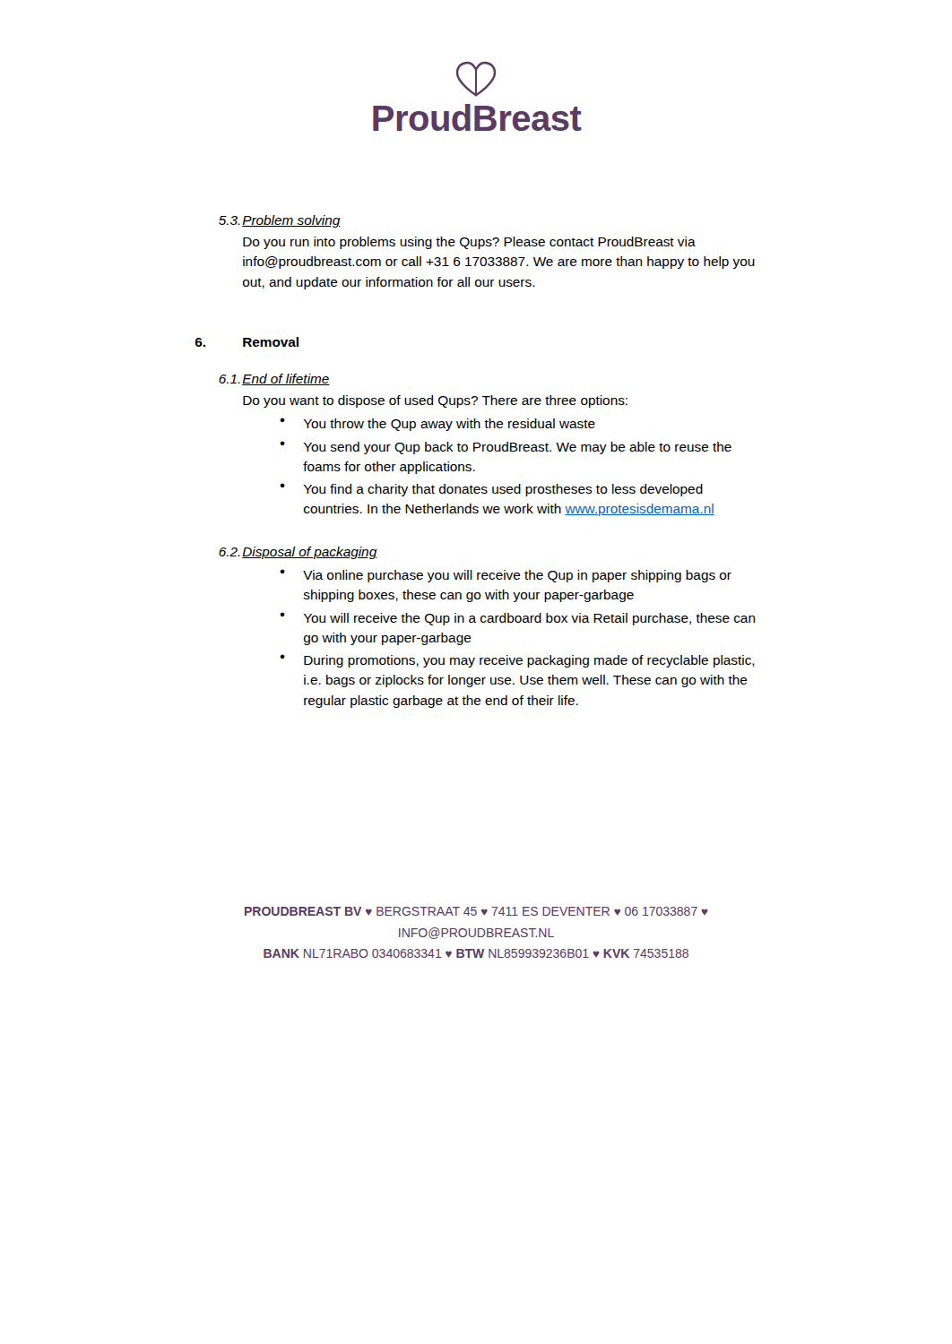ProudBreast
5.3.
Problem solving
Do you run into problems using the Qups? Please contact ProudBreast via info@proudbreast.com or call +31 6 17033887. We are more than happy to help you out, and update our information for all our users.
6.
Removal
6.1.
End of lifetime
Do you want to dispose of used Qups? There are three options:
You throw the Qup away with the residual waste
You send your Qup back to ProudBreast. We may be able to reuse the foams for other applications.
You find a charity that donates used prostheses to less developed countries. In the Netherlands we work with www.protesisdemama.nl
6.2.
Disposal of packaging
Via online purchase you will receive the Qup in paper shipping bags or shipping boxes, these can go with your paper-garbage
You will receive the Qup in a cardboard box via Retail purchase, these can go with your paper-garbage
During promotions, you may receive packaging made of recyclable plastic, i.e. bags or ziplocks for longer use. Use them well. These can go with the regular plastic garbage at the end of their life.
PROUDBREAST BV ♥ BERGSTRAAT 45 ♥ 7411 ES DEVENTER ♥ 06 17033887 ♥ INFO@PROUDBREAST.NL
BANK NL71RABO 0340683341 ♥ BTW NL859939236B01 ♥ KVK 74535188